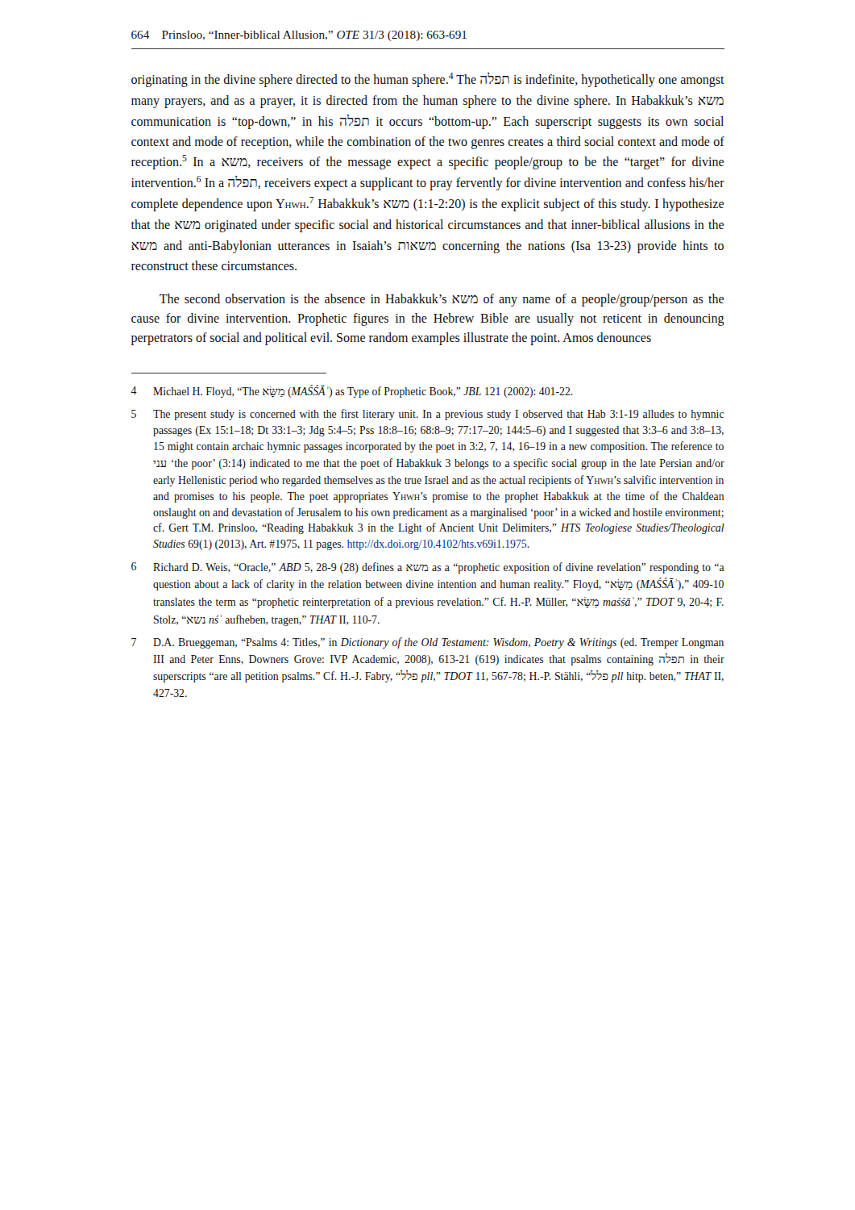664 Prinsloo, “Inner-biblical Allusion,” OTE 31/3 (2018): 663-691
originating in the divine sphere directed to the human sphere.4 The תפלה is indefinite, hypothetically one amongst many prayers, and as a prayer, it is directed from the human sphere to the divine sphere. In Habakkuk’s משא communication is “top-down,” in his תפלה it occurs “bottom-up.” Each superscript suggests its own social context and mode of reception, while the combination of the two genres creates a third social context and mode of reception.5 In a משא, receivers of the message expect a specific people/group to be the “target” for divine intervention.6 In a תפלה, receivers expect a supplicant to pray fervently for divine intervention and confess his/her complete dependence upon Yhwh.7 Habakkuk’s משא (1:1-2:20) is the explicit subject of this study. I hypothesize that the משא originated under specific social and historical circumstances and that inner-biblical allusions in the משא and anti-Babylonian utterances in Isaiah’s משאות concerning the nations (Isa 13-23) provide hints to reconstruct these circumstances.
The second observation is the absence in Habakkuk’s משא of any name of a people/group/person as the cause for divine intervention. Prophetic figures in the Hebrew Bible are usually not reticent in denouncing perpetrators of social and political evil. Some random examples illustrate the point. Amos denounces
4
Michael H. Floyd, “The מַשָּׂא (MAŚŚĀʾ) as Type of Prophetic Book,” JBL 121 (2002): 401-22.
5
The present study is concerned with the first literary unit. In a previous study I observed that Hab 3:1-19 alludes to hymnic passages (Ex 15:1–18; Dt 33:1–3; Jdg 5:4–5; Pss 18:8–16; 68:8–9; 77:17–20; 144:5–6) and I suggested that 3:3–6 and 3:8–13, 15 might contain archaic hymnic passages incorporated by the poet in 3:2, 7, 14, 16–19 in a new composition. The reference to עני ‘the poor’ (3:14) indicated to me that the poet of Habakkuk 3 belongs to a specific social group in the late Persian and/or early Hellenistic period who regarded themselves as the true Israel and as the actual recipients of Yhwh’s salvific intervention in and promises to his people. The poet appropriates Yhwh’s promise to the prophet Habakkuk at the time of the Chaldean onslaught on and devastation of Jerusalem to his own predicament as a marginalised ‘poor’ in a wicked and hostile environment; cf. Gert T.M. Prinsloo, “Reading Habakkuk 3 in the Light of Ancient Unit Delimiters,” HTS Teologiese Studies/Theological Studies 69(1) (2013), Art. #1975, 11 pages. http://dx.doi.org/10.4102/hts.v69i1.1975.
6
Richard D. Weis, “Oracle,” ABD 5, 28-9 (28) defines a משא as a “prophetic exposition of divine revelation” responding to “a question about a lack of clarity in the relation between divine intention and human reality.” Floyd, “מַשָּׂא (MAŚŚĀʾ),” 409-10 translates the term as “prophetic reinterpretation of a previous revelation.” Cf. H.-P. Müller, “מַשָּׂא maśśāʾ,” TDOT 9, 20-4; F. Stolz, “נשא nśʾ aufheben, tragen,” THAT II, 110-7.
7
D.A. Brueggeman, “Psalms 4: Titles,” in Dictionary of the Old Testament: Wisdom, Poetry & Writings (ed. Tremper Longman III and Peter Enns, Downers Grove: IVP Academic, 2008), 613-21 (619) indicates that psalms containing תפלה in their superscripts “are all petition psalms.” Cf. H.-J. Fabry, “פלל pll,” TDOT 11, 567-78; H.-P. Stähli, “פלל pll hitp. beten,” THAT II, 427-32.